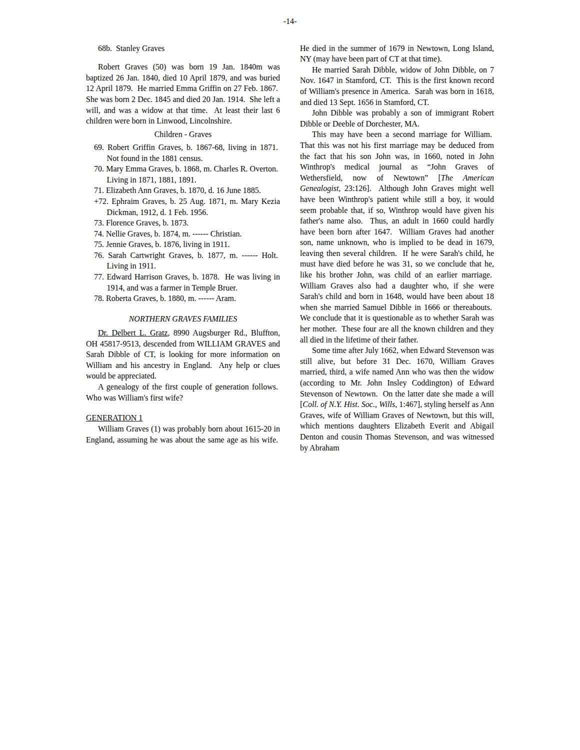-14-
68b. Stanley Graves
Robert Graves (50) was born 19 Jan. 1840m was baptized 26 Jan. 1840, died 10 April 1879, and was buried 12 April 1879. He married Emma Griffin on 27 Feb. 1867. She was born 2 Dec. 1845 and died 20 Jan. 1914. She left a will, and was a widow at that time. At least their last 6 children were born in Linwood, Lincolnshire.
Children - Graves
69. Robert Griffin Graves, b. 1867-68, living in 1871. Not found in the 1881 census.
70. Mary Emma Graves, b. 1868, m. Charles R. Overton. Living in 1871, 1881, 1891.
71. Elizabeth Ann Graves, b. 1870, d. 16 June 1885.
+72. Ephraim Graves, b. 25 Aug. 1871, m. Mary Kezia Dickman, 1912, d. 1 Feb. 1956.
73. Florence Graves, b. 1873.
74. Nellie Graves, b. 1874, m. ------ Christian.
75. Jennie Graves, b. 1876, living in 1911.
76. Sarah Cartwright Graves, b. 1877, m. ------ Holt. Living in 1911.
77. Edward Harrison Graves, b. 1878. He was living in 1914, and was a farmer in Temple Bruer.
78. Roberta Graves, b. 1880, m. ------ Aram.
NORTHERN GRAVES FAMILIES
Dr. Delbert L. Gratz, 8990 Augsburger Rd., Bluffton, OH 45817-9513, descended from WILLIAM GRAVES and Sarah Dibble of CT, is looking for more information on William and his ancestry in England. Any help or clues would be appreciated.
A genealogy of the first couple of generation follows. Who was William's first wife?
GENERATION 1
William Graves (1) was probably born about 1615-20 in England, assuming he was about the same age as his wife. He died in the summer of 1679 in Newtown, Long Island, NY (may have been part of CT at that time).
He married Sarah Dibble, widow of John Dibble, on 7 Nov. 1647 in Stamford, CT. This is the first known record of William's presence in America. Sarah was born in 1618, and died 13 Sept. 1656 in Stamford, CT.
John Dibble was probably a son of immigrant Robert Dibble or Deeble of Dorchester, MA.
This may have been a second marriage for William. That this was not his first marriage may be deduced from the fact that his son John was, in 1660, noted in John Winthrop's medical journal as “John Graves of Wethersfield, now of Newtown” [The American Genealogist, 23:126]. Although John Graves might well have been Winthrop's patient while still a boy, it would seem probable that, if so, Winthrop would have given his father's name also. Thus, an adult in 1660 could hardly have been born after 1647. William Graves had another son, name unknown, who is implied to be dead in 1679, leaving then several children. If he were Sarah's child, he must have died before he was 31, so we conclude that he, like his brother John, was child of an earlier marriage. William Graves also had a daughter who, if she were Sarah's child and born in 1648, would have been about 18 when she married Samuel Dibble in 1666 or thereabouts. We conclude that it is questionable as to whether Sarah was her mother. These four are all the known children and they all died in the lifetime of their father.
Some time after July 1662, when Edward Stevenson was still alive, but before 31 Dec. 1670, William Graves married, third, a wife named Ann who was then the widow (according to Mr. John Insley Coddington) of Edward Stevenson of Newtown. On the latter date she made a will [Coll. of N.Y. Hist. Soc., Wills, 1:467], styling herself as Ann Graves, wife of William Graves of Newtown, but this will, which mentions daughters Elizabeth Everit and Abigail Denton and cousin Thomas Stevenson, and was witnessed by Abraham